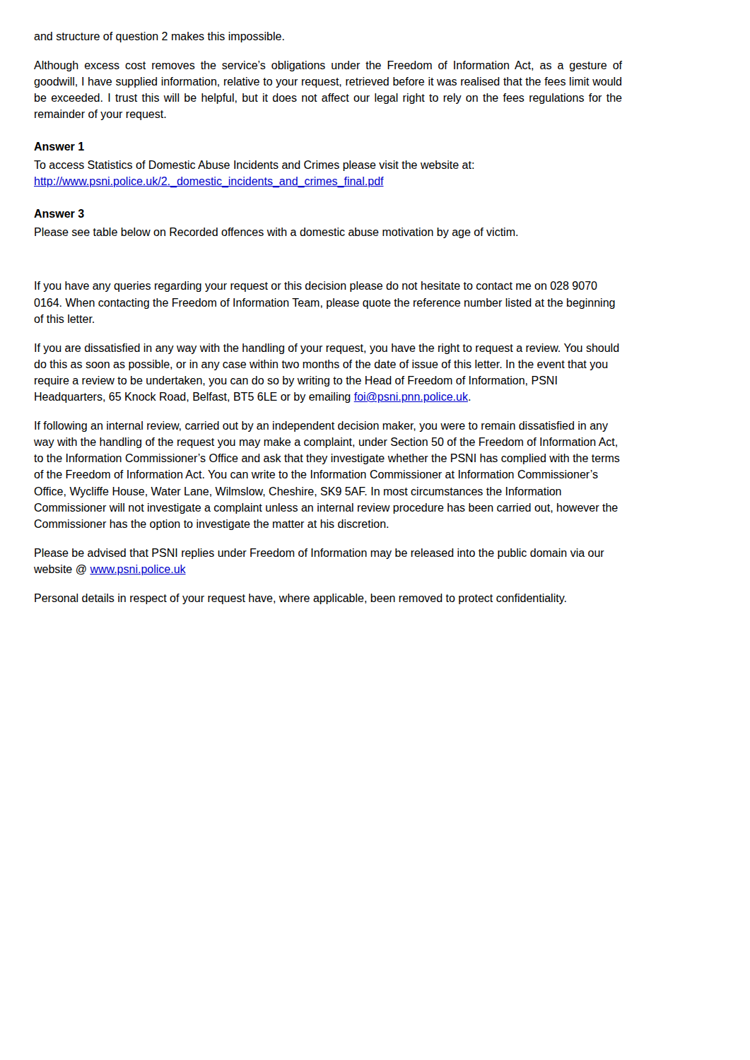and structure of question 2 makes this impossible.
Although excess cost removes the service’s obligations under the Freedom of Information Act, as a gesture of goodwill, I have supplied information, relative to your request, retrieved before it was realised that the fees limit would be exceeded. I trust this will be helpful, but it does not affect our legal right to rely on the fees regulations for the remainder of your request.
Answer 1
To access Statistics of Domestic Abuse Incidents and Crimes please visit the website at:
http://www.psni.police.uk/2._domestic_incidents_and_crimes_final.pdf
Answer 3
Please see table below on Recorded offences with a domestic abuse motivation by age of victim.
If you have any queries regarding your request or this decision please do not hesitate to contact me on 028 9070 0164. When contacting the Freedom of Information Team, please quote the reference number listed at the beginning of this letter.
If you are dissatisfied in any way with the handling of your request, you have the right to request a review. You should do this as soon as possible, or in any case within two months of the date of issue of this letter. In the event that you require a review to be undertaken, you can do so by writing to the Head of Freedom of Information, PSNI Headquarters, 65 Knock Road, Belfast, BT5 6LE or by emailing foi@psni.pnn.police.uk.
If following an internal review, carried out by an independent decision maker, you were to remain dissatisfied in any way with the handling of the request you may make a complaint, under Section 50 of the Freedom of Information Act, to the Information Commissioner’s Office and ask that they investigate whether the PSNI has complied with the terms of the Freedom of Information Act. You can write to the Information Commissioner at Information Commissioner’s Office, Wycliffe House, Water Lane, Wilmslow, Cheshire, SK9 5AF. In most circumstances the Information Commissioner will not investigate a complaint unless an internal review procedure has been carried out, however the Commissioner has the option to investigate the matter at his discretion.
Please be advised that PSNI replies under Freedom of Information may be released into the public domain via our website @ www.psni.police.uk
Personal details in respect of your request have, where applicable, been removed to protect confidentiality.